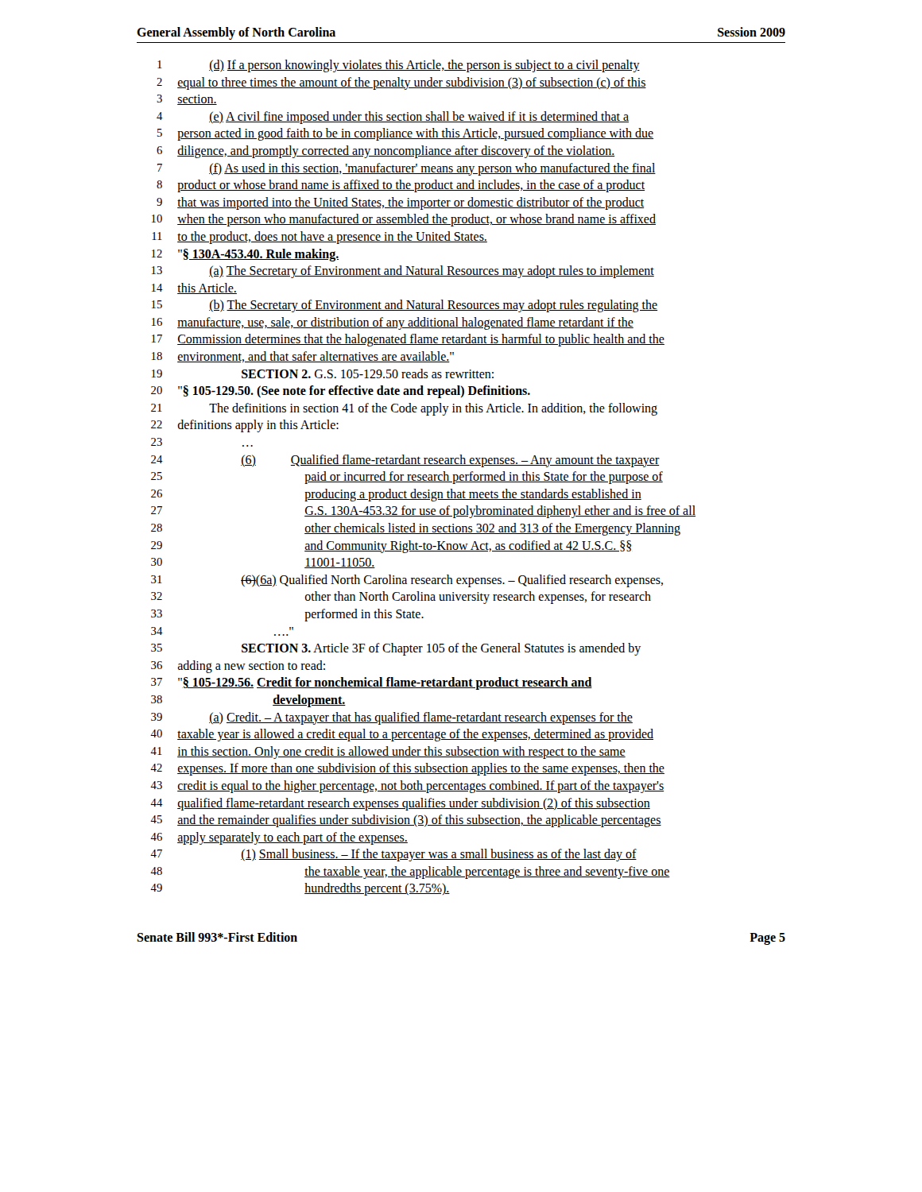General Assembly of North Carolina
Session 2009
(d) If a person knowingly violates this Article, the person is subject to a civil penalty
equal to three times the amount of the penalty under subdivision (3) of subsection (c) of this
section.
(e) A civil fine imposed under this section shall be waived if it is determined that a
person acted in good faith to be in compliance with this Article, pursued compliance with due
diligence, and promptly corrected any noncompliance after discovery of the violation.
(f) As used in this section, 'manufacturer' means any person who manufactured the final
product or whose brand name is affixed to the product and includes, in the case of a product
that was imported into the United States, the importer or domestic distributor of the product
when the person who manufactured or assembled the product, or whose brand name is affixed
to the product, does not have a presence in the United States.
"§ 130A-453.40. Rule making.
(a) The Secretary of Environment and Natural Resources may adopt rules to implement
this Article.
(b) The Secretary of Environment and Natural Resources may adopt rules regulating the
manufacture, use, sale, or distribution of any additional halogenated flame retardant if the
Commission determines that the halogenated flame retardant is harmful to public health and the
environment, and that safer alternatives are available."
SECTION 2. G.S. 105-129.50 reads as rewritten:
"§ 105-129.50. (See note for effective date and repeal) Definitions.
The definitions in section 41 of the Code apply in this Article. In addition, the following
definitions apply in this Article:
…
(6) Qualified flame-retardant research expenses. – Any amount the taxpayer
paid or incurred for research performed in this State for the purpose of
producing a product design that meets the standards established in
G.S. 130A-453.32 for use of polybrominated diphenyl ether and is free of all
other chemicals listed in sections 302 and 313 of the Emergency Planning
and Community Right-to-Know Act, as codified at 42 U.S.C. §§
11001-11050.
(6)(6a) Qualified North Carolina research expenses. – Qualified research expenses,
other than North Carolina university research expenses, for research
performed in this State.
…."
SECTION 3. Article 3F of Chapter 105 of the General Statutes is amended by
adding a new section to read:
"§ 105-129.56. Credit for nonchemical flame-retardant product research and
development.
(a) Credit. – A taxpayer that has qualified flame-retardant research expenses for the
taxable year is allowed a credit equal to a percentage of the expenses, determined as provided
in this section. Only one credit is allowed under this subsection with respect to the same
expenses. If more than one subdivision of this subsection applies to the same expenses, then the
credit is equal to the higher percentage, not both percentages combined. If part of the taxpayer's
qualified flame-retardant research expenses qualifies under subdivision (2) of this subsection
and the remainder qualifies under subdivision (3) of this subsection, the applicable percentages
apply separately to each part of the expenses.
(1) Small business. – If the taxpayer was a small business as of the last day of
the taxable year, the applicable percentage is three and seventy-five one
hundredths percent (3.75%).
Senate Bill 993*-First Edition
Page 5